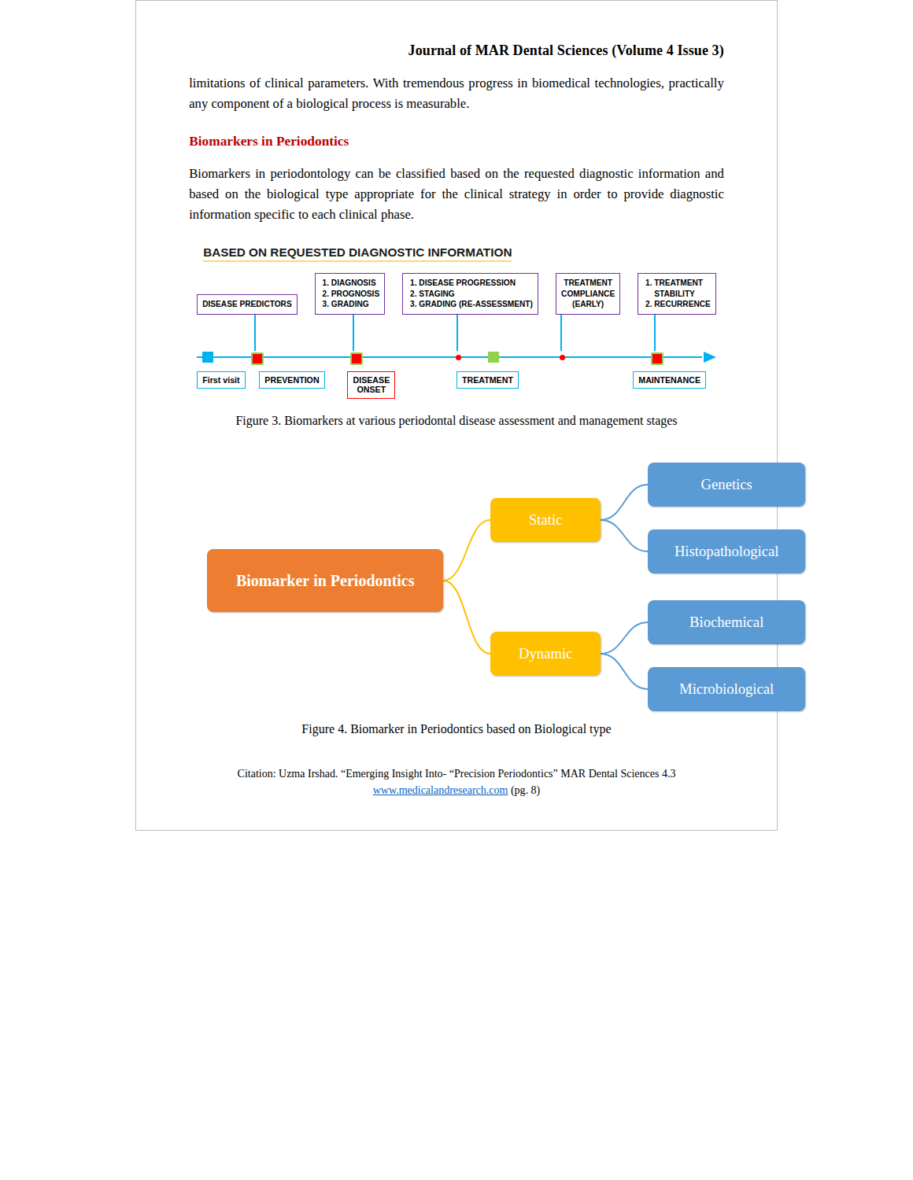Journal of MAR Dental Sciences (Volume 4 Issue 3)
limitations of clinical parameters. With tremendous progress in biomedical technologies, practically any component of a biological process is measurable.
Biomarkers in Periodontics
Biomarkers in periodontology can be classified based on the requested diagnostic information and based on the biological type appropriate for the clinical strategy in order to provide diagnostic information specific to each clinical phase.
BASED ON REQUESTED DIAGNOSTIC INFORMATION
DISEASE PREDICTORS
DIAGNOSIS
PROGNOSIS
GRADING
DISEASE PROGRESSION
STAGING
GRADING (RE-ASSESSMENT)
TREATMENT
COMPLIANCE
(EARLY)
TREATMENT
STABILITY
RECURRENCE
First visit
PREVENTION
DISEASE
ONSET
TREATMENT
MAINTENANCE
Figure 3. Biomarkers at various periodontal disease assessment and management stages
Biomarker in Periodontics
Static
Dynamic
Genetics
Histopathological
Biochemical
Microbiological
Figure 4. Biomarker in Periodontics based on Biological type
Citation: Uzma Irshad. “Emerging Insight Into- “Precision Periodontics” MAR Dental Sciences 4.3
www.medicalandresearch.com (pg. 8)